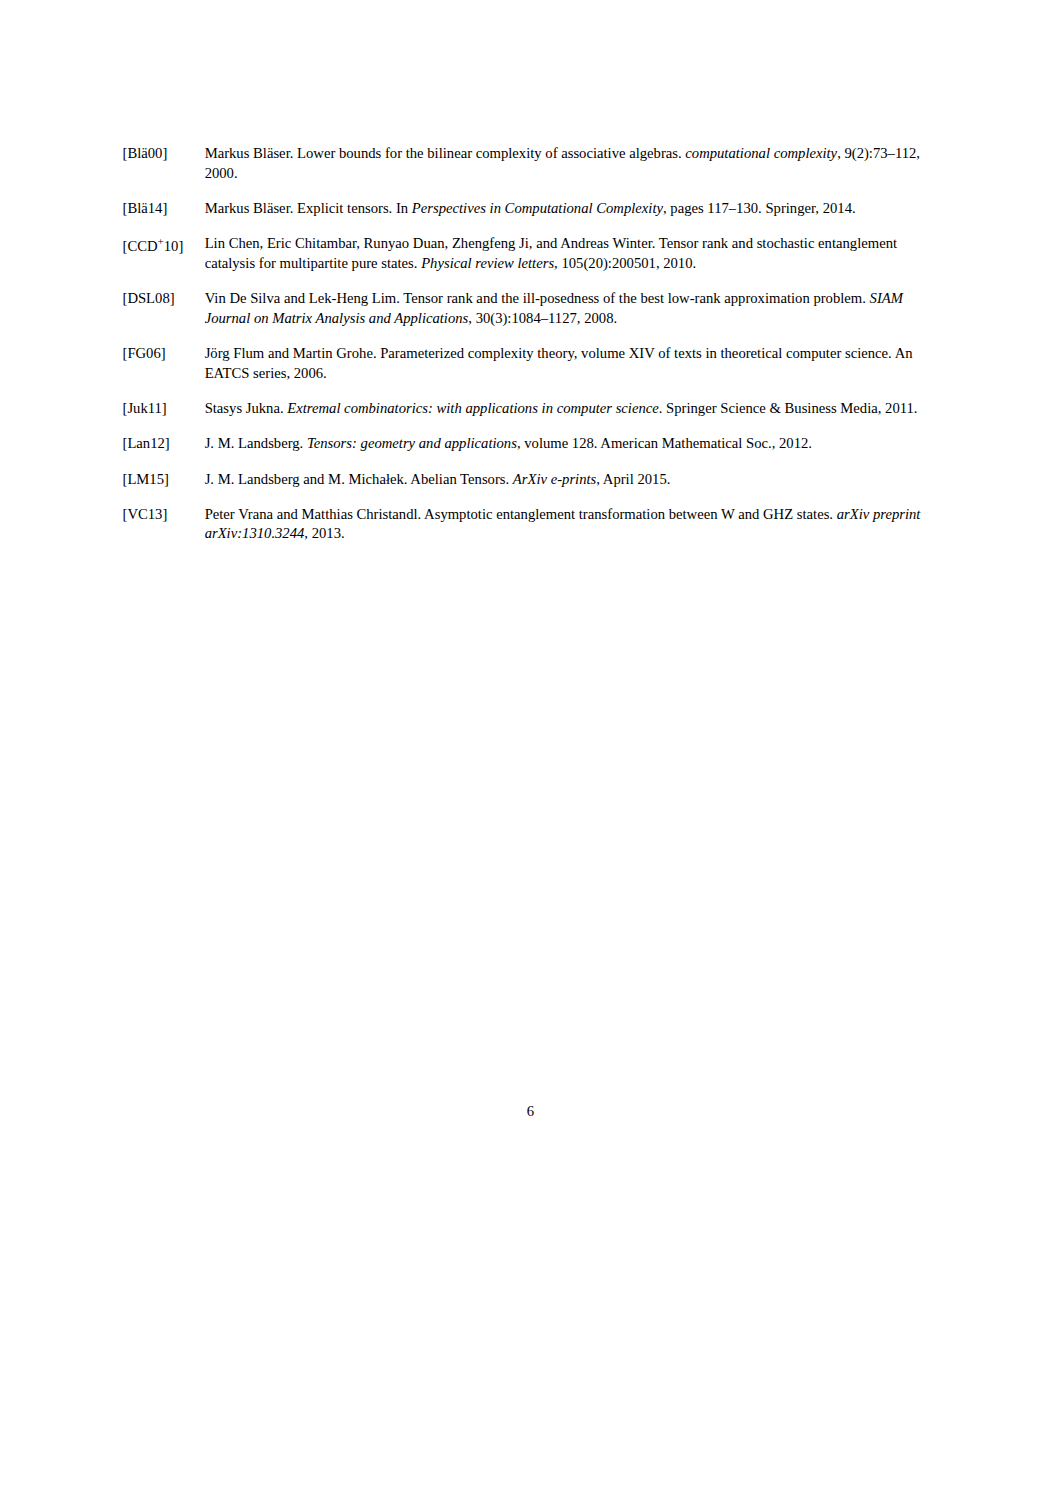[Blä00]
Markus Bläser. Lower bounds for the bilinear complexity of associative algebras. computational complexity, 9(2):73–112, 2000.
[Blä14]
Markus Bläser. Explicit tensors. In Perspectives in Computational Complexity, pages 117–130. Springer, 2014.
[CCD+10]
Lin Chen, Eric Chitambar, Runyao Duan, Zhengfeng Ji, and Andreas Winter. Tensor rank and stochastic entanglement catalysis for multipartite pure states. Physical review letters, 105(20):200501, 2010.
[DSL08]
Vin De Silva and Lek-Heng Lim. Tensor rank and the ill-posedness of the best low-rank approximation problem. SIAM Journal on Matrix Analysis and Applications, 30(3):1084–1127, 2008.
[FG06]
Jörg Flum and Martin Grohe. Parameterized complexity theory, volume XIV of texts in theoretical computer science. An EATCS series, 2006.
[Juk11]
Stasys Jukna. Extremal combinatorics: with applications in computer science. Springer Science & Business Media, 2011.
[Lan12]
J. M. Landsberg. Tensors: geometry and applications, volume 128. American Mathematical Soc., 2012.
[LM15]
J. M. Landsberg and M. Michałek. Abelian Tensors. ArXiv e-prints, April 2015.
[VC13]
Peter Vrana and Matthias Christandl. Asymptotic entanglement transformation between W and GHZ states. arXiv preprint arXiv:1310.3244, 2013.
6